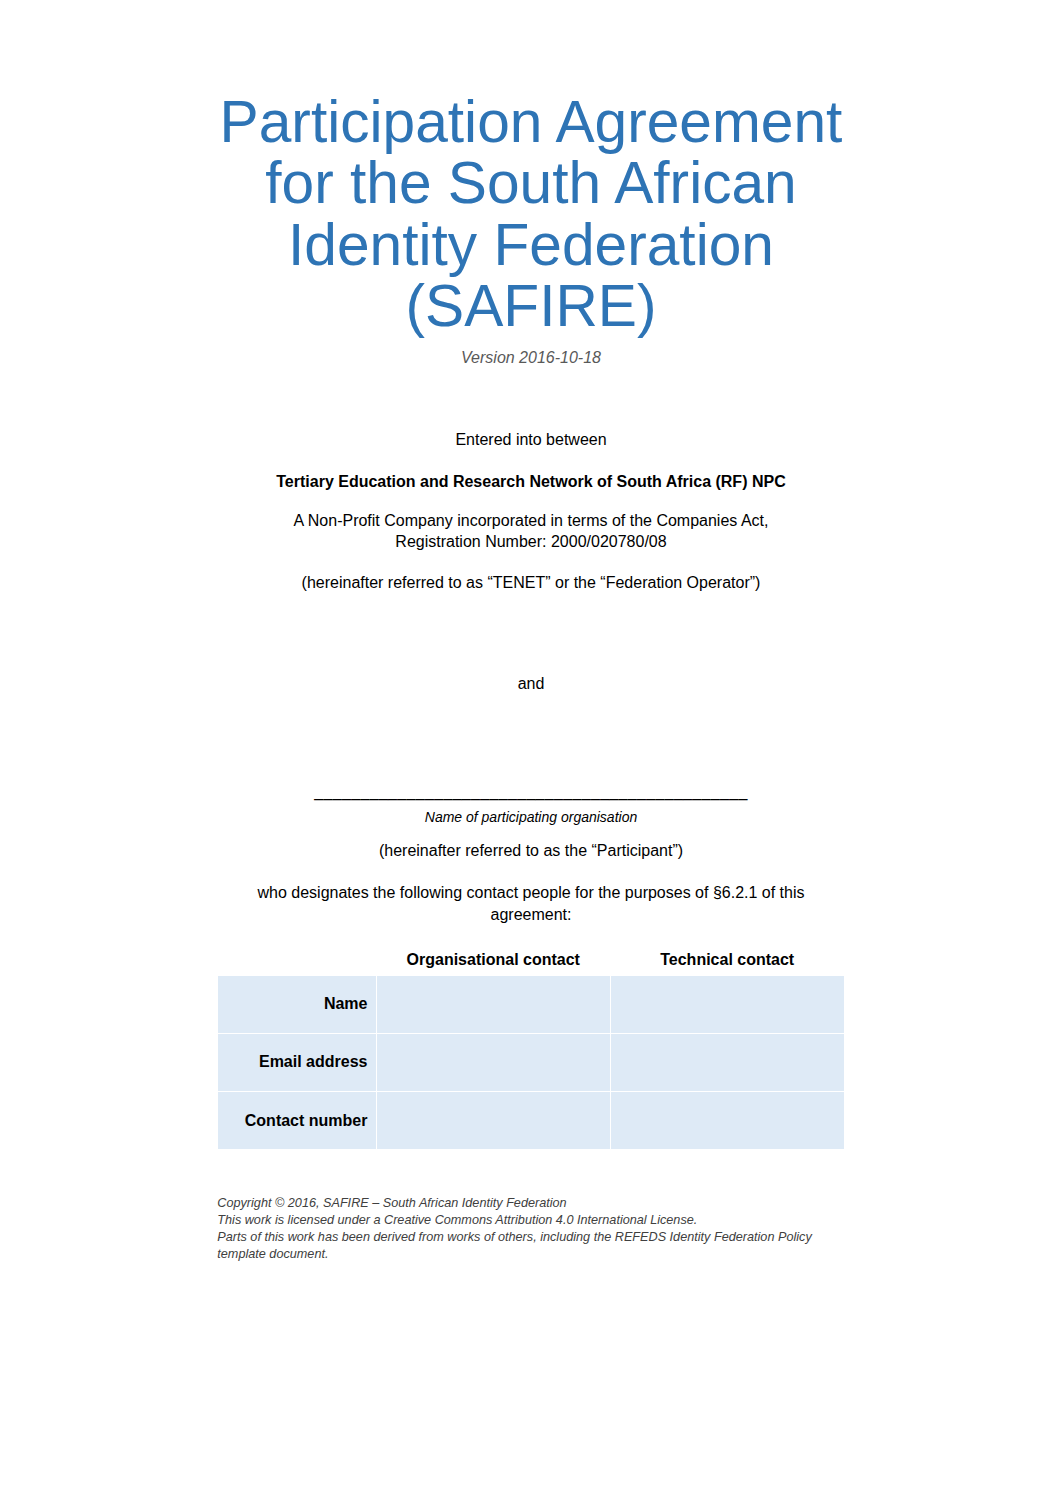Participation Agreement for the South African Identity Federation (SAFIRE)
Version 2016-10-18
Entered into between
Tertiary Education and Research Network of South Africa (RF) NPC
A Non-Profit Company incorporated in terms of the Companies Act,
Registration Number: 2000/020780/08
(hereinafter referred to as “TENET” or the “Federation Operator”)
and
_______________________________________________
Name of participating organisation
(hereinafter referred to as the “Participant”)
who designates the following contact people for the purposes of §6.2.1 of this agreement:
| | Organisational contact | Technical contact |
| --- | --- | --- |
| Name | | |
| Email address | | |
| Contact number | | |
Copyright © 2016, SAFIRE – South African Identity Federation
This work is licensed under a Creative Commons Attribution 4.0 International License.
Parts of this work has been derived from works of others, including the REFEDS Identity Federation Policy template document.